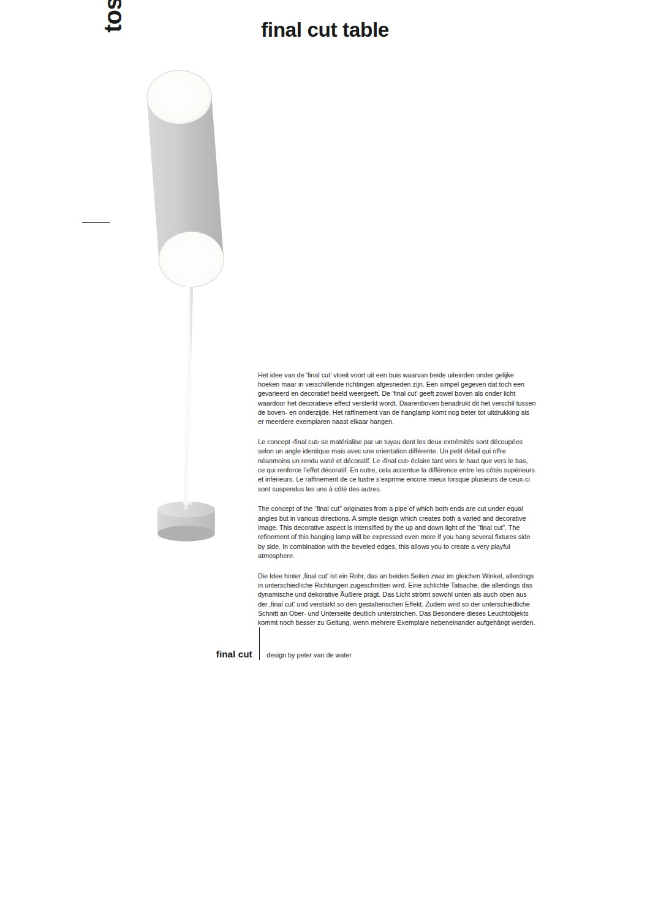tossB
final cut table
Het idee van de ‘final cut’ vloeit voort uit een buis waarvan beide uiteinden onder gelijke hoeken maar in verschillende richtingen afgesneden zijn. Een simpel gegeven dat toch een gevarieerd en decoratief beeld weergeeft. De ‘final cut’ geeft zowel boven als onder licht waardoor het decoratieve effect versterkt wordt. Daarenboven benadrukt dit het verschil tussen de boven- en onderzijde. Het raffinement van de hanglamp komt nog beter tot uitdrukking als er meerdere exemplaren naast elkaar hangen.
Le concept ‹final cut› se matérialise par un tuyau dont les deux extrémités sont découpées selon un angle identique mais avec une orientation différente. Un petit détail qui offre néanmoins un rendu varié et décoratif. Le ‹final cut› éclaire tant vers le haut que vers le bas, ce qui renforce l’effet décoratif. En outre, cela accentue la différence entre les côtés supérieurs et inférieurs. Le raffinement de ce lustre s’exprime encore mieux lorsque plusieurs de ceux-ci sont suspendus les uns à côté des autres.
The concept of the “final cut” originates from a pipe of which both ends are cut under equal angles but in various directions. A simple design which creates both a varied and decorative image. This decorative aspect is intensified by the up and down light of the “final cut”. The refinement of this hanging lamp will be expressed even more if you hang several fixtures side by side. In combination with the beveled edges, this allows you to create a very playful atmosphere.
Die Idee hinter ‚final cut‘ ist ein Rohr, das an beiden Seiten zwar im gleichen Winkel, allerdings in unterschiedliche Richtungen zugeschnitten wird. Eine schlichte Tatsache, die allerdings das dynamische und dekorative Äußere prägt. Das Licht strömt sowohl unten als auch oben aus der ‚final cut‘ und verstärkt so den gestalterischen Effekt. Zudem wird so der unterschiedliche Schnitt an Ober- und Unterseite deutlich unterstrichen. Das Besondere dieses Leuchtobjekts kommt noch besser zu Geltung, wenn mehrere Exemplare nebeneinander aufgehängt werden.
final cut
design by peter van de water